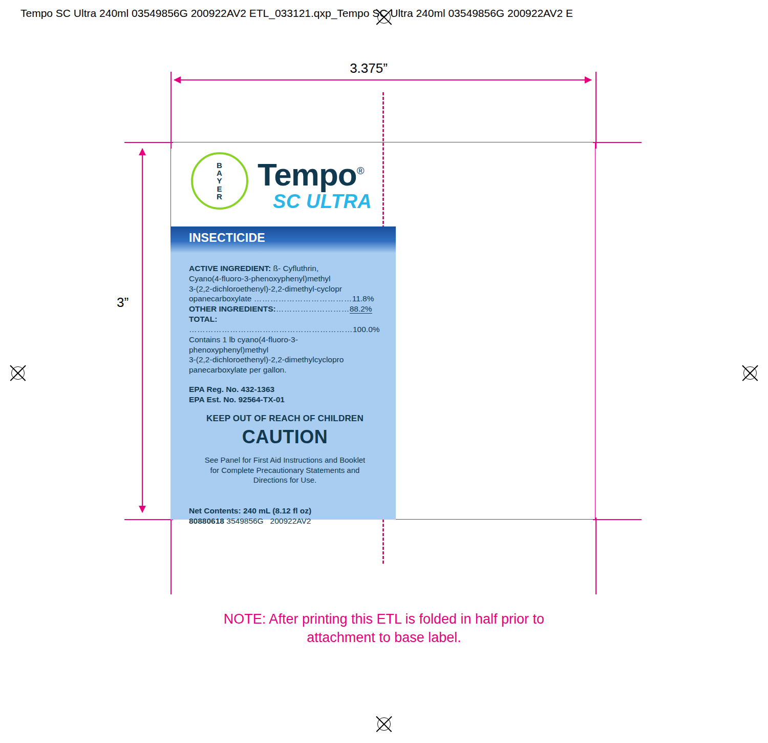Tempo SC Ultra 240ml 03549856G 200922AV2 ETL_033121.qxp_Tempo SC Ultra 240ml 03549856G 200922AV2 E
3.375”
3”
BAYER
Tempo®
SC ULTRA
INSECTICIDE
ACTIVE INGREDIENT: ß- Cyfluthrin,
Cyano(4-fluoro-3-phenoxyphenyl)methyl
3-(2,2-dichloroethenyl)-2,2-dimethyl-cyclopr
opanecarboxylate ………………………………11.8%
OTHER INGREDIENTS:………………………88.2%
TOTAL: ……………………………………………………100.0%
Contains 1 lb cyano(4-fluoro-3-
phenoxyphenyl)methyl
3-(2,2-dichloroethenyl)-2,2-dimethylcyclopro
panecarboxylate per gallon.
EPA Reg. No. 432-1363
EPA Est. No. 92564-TX-01
KEEP OUT OF REACH OF CHILDREN
CAUTION
See Panel for First Aid Instructions and Booklet
for Complete Precautionary Statements and
Directions for Use.
Net Contents: 240 mL (8.12 fl oz)
80880618 3549856G 200922AV2
NOTE: After printing this ETL is folded in half prior to
attachment to base label.